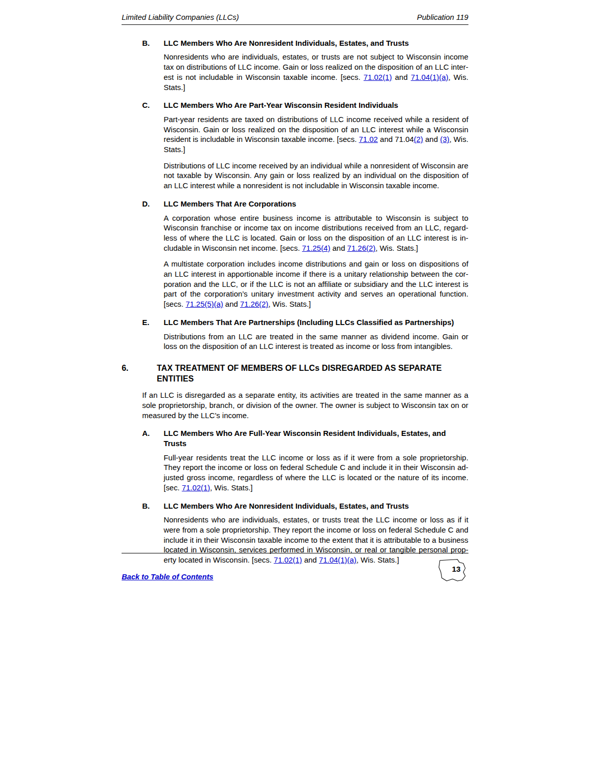Limited Liability Companies (LLCs)
Publication 119
B. LLC Members Who Are Nonresident Individuals, Estates, and Trusts
Nonresidents who are individuals, estates, or trusts are not subject to Wisconsin income tax on distributions of LLC income. Gain or loss realized on the disposition of an LLC interest is not includable in Wisconsin taxable income. [secs. 71.02(1) and 71.04(1)(a), Wis. Stats.]
C. LLC Members Who Are Part-Year Wisconsin Resident Individuals
Part-year residents are taxed on distributions of LLC income received while a resident of Wisconsin. Gain or loss realized on the disposition of an LLC interest while a Wisconsin resident is includable in Wisconsin taxable income. [secs. 71.02 and 71.04(2) and (3), Wis. Stats.]
Distributions of LLC income received by an individual while a nonresident of Wisconsin are not taxable by Wisconsin. Any gain or loss realized by an individual on the disposition of an LLC interest while a nonresident is not includable in Wisconsin taxable income.
D. LLC Members That Are Corporations
A corporation whose entire business income is attributable to Wisconsin is subject to Wisconsin franchise or income tax on income distributions received from an LLC, regardless of where the LLC is located. Gain or loss on the disposition of an LLC interest is includable in Wisconsin net income. [secs. 71.25(4) and 71.26(2), Wis. Stats.]
A multistate corporation includes income distributions and gain or loss on dispositions of an LLC interest in apportionable income if there is a unitary relationship between the corporation and the LLC, or if the LLC is not an affiliate or subsidiary and the LLC interest is part of the corporation’s unitary investment activity and serves an operational function. [secs. 71.25(5)(a) and 71.26(2), Wis. Stats.]
E. LLC Members That Are Partnerships (Including LLCs Classified as Partnerships)
Distributions from an LLC are treated in the same manner as dividend income. Gain or loss on the disposition of an LLC interest is treated as income or loss from intangibles.
6.
TAX TREATMENT OF MEMBERS OF LLCs DISREGARDED AS SEPARATE ENTITIES
If an LLC is disregarded as a separate entity, its activities are treated in the same manner as a sole proprietorship, branch, or division of the owner. The owner is subject to Wisconsin tax on or measured by the LLC’s income.
A. LLC Members Who Are Full-Year Wisconsin Resident Individuals, Estates, and Trusts
Full-year residents treat the LLC income or loss as if it were from a sole proprietorship. They report the income or loss on federal Schedule C and include it in their Wisconsin adjusted gross income, regardless of where the LLC is located or the nature of its income. [sec. 71.02(1), Wis. Stats.]
B. LLC Members Who Are Nonresident Individuals, Estates, and Trusts
Nonresidents who are individuals, estates, or trusts treat the LLC income or loss as if it were from a sole proprietorship. They report the income or loss on federal Schedule C and include it in their Wisconsin taxable income to the extent that it is attributable to a business located in Wisconsin, services performed in Wisconsin, or real or tangible personal property located in Wisconsin. [secs. 71.02(1) and 71.04(1)(a), Wis. Stats.]
Back to Table of Contents
13